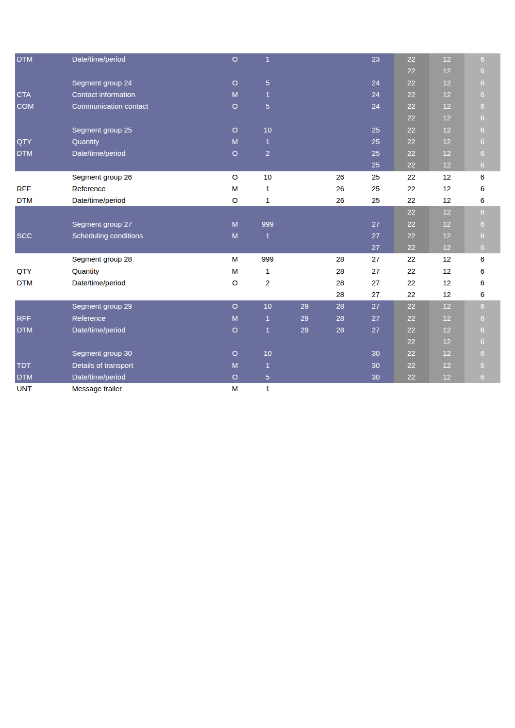| DTM | Date/time/period | O | 1 | | | 23 | 22 | 12 | 6 |
| | | | | | | | 22 | 12 | 6 |
| | Segment group 24 | O | 5 | | | 24 | 22 | 12 | 6 |
| CTA | Contact information | M | 1 | | | 24 | 22 | 12 | 6 |
| COM | Communication contact | O | 5 | | | 24 | 22 | 12 | 6 |
| | | | | | | | 22 | 12 | 6 |
| | Segment group 25 | O | 10 | | | 25 | 22 | 12 | 6 |
| QTY | Quantity | M | 1 | | | 25 | 22 | 12 | 6 |
| DTM | Date/time/period | O | 2 | | | 25 | 22 | 12 | 6 |
| | | | | | | 25 | 22 | 12 | 6 |
| | Segment group 26 | O | 10 | | 26 | 25 | 22 | 12 | 6 |
| RFF | Reference | M | 1 | | 26 | 25 | 22 | 12 | 6 |
| DTM | Date/time/period | O | 1 | | 26 | 25 | 22 | 12 | 6 |
| | | | | | | | 22 | 12 | 6 |
| | Segment group 27 | M | 999 | | | 27 | 22 | 12 | 6 |
| SCC | Scheduling conditions | M | 1 | | | 27 | 22 | 12 | 6 |
| | | | | | | 27 | 22 | 12 | 6 |
| | Segment group 28 | M | 999 | | 28 | 27 | 22 | 12 | 6 |
| QTY | Quantity | M | 1 | | 28 | 27 | 22 | 12 | 6 |
| DTM | Date/time/period | O | 2 | | 28 | 27 | 22 | 12 | 6 |
| | | | | | 28 | 27 | 22 | 12 | 6 |
| | Segment group 29 | O | 10 | 29 | 28 | 27 | 22 | 12 | 6 |
| RFF | Reference | M | 1 | 29 | 28 | 27 | 22 | 12 | 6 |
| DTM | Date/time/period | O | 1 | 29 | 28 | 27 | 22 | 12 | 6 |
| | | | | | | | 22 | 12 | 6 |
| | Segment group 30 | O | 10 | | | 30 | 22 | 12 | 6 |
| TDT | Details of transport | M | 1 | | | 30 | 22 | 12 | 6 |
| DTM | Date/time/period | O | 5 | | | 30 | 22 | 12 | 6 |
| UNT | Message trailer | M | 1 | | | | | | |